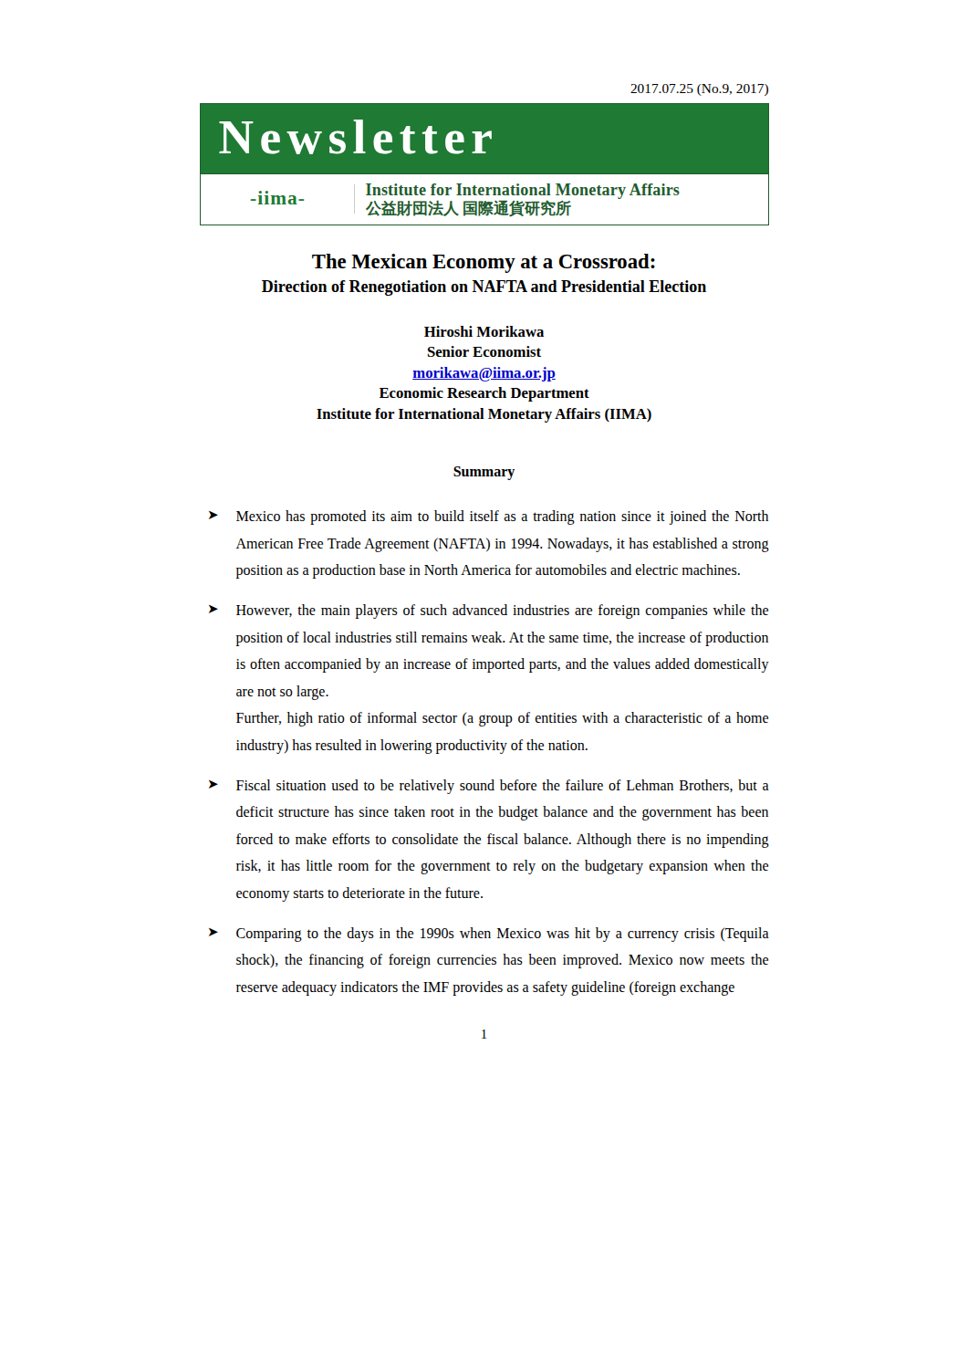2017.07.25 (No.9, 2017)
Newsletter
-iima-
Institute for International Monetary Affairs
公益財団法人 国際通貨研究所
The Mexican Economy at a Crossroad:
Direction of Renegotiation on NAFTA and Presidential Election
Hiroshi Morikawa
Senior Economist
morikawa@iima.or.jp
Economic Research Department
Institute for International Monetary Affairs (IIMA)
Summary
Mexico has promoted its aim to build itself as a trading nation since it joined the North American Free Trade Agreement (NAFTA) in 1994. Nowadays, it has established a strong position as a production base in North America for automobiles and electric machines.
However, the main players of such advanced industries are foreign companies while the position of local industries still remains weak. At the same time, the increase of production is often accompanied by an increase of imported parts, and the values added domestically are not so large.
Further, high ratio of informal sector (a group of entities with a characteristic of a home industry) has resulted in lowering productivity of the nation.
Fiscal situation used to be relatively sound before the failure of Lehman Brothers, but a deficit structure has since taken root in the budget balance and the government has been forced to make efforts to consolidate the fiscal balance. Although there is no impending risk, it has little room for the government to rely on the budgetary expansion when the economy starts to deteriorate in the future.
Comparing to the days in the 1990s when Mexico was hit by a currency crisis (Tequila shock), the financing of foreign currencies has been improved. Mexico now meets the reserve adequacy indicators the IMF provides as a safety guideline (foreign exchange
1